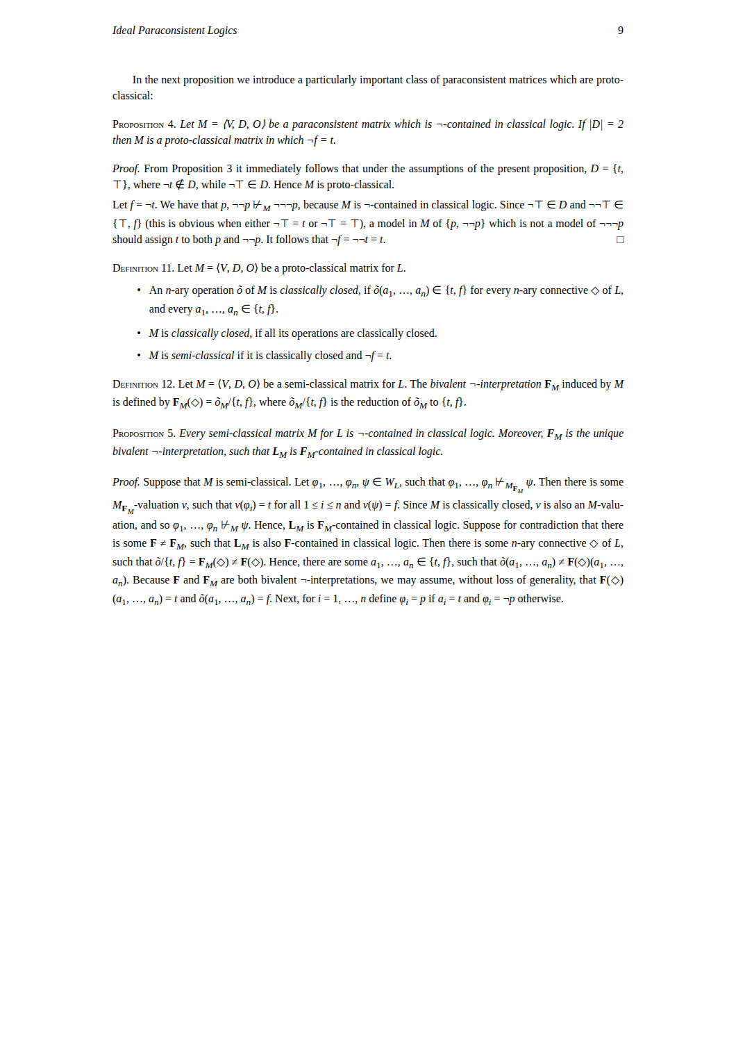Ideal Paraconsistent Logics 9
In the next proposition we introduce a particularly important class of paraconsistent matrices which are proto-classical:
Proposition 4. Let M = ⟨V, D, O⟩ be a paraconsistent matrix which is ¬-contained in classical logic. If |D| = 2 then M is a proto-classical matrix in which ¬f = t.
Proof. From Proposition 3 it immediately follows that under the assumptions of the present proposition, D = {t, ⊤}, where ¬t ∉ D, while ¬⊤ ∈ D. Hence M is proto-classical.
Let f = ¬t. We have that p, ¬¬p ⊬M ¬¬¬p, because M is ¬-contained in classical logic. Since ¬⊤ ∈ D and ¬¬⊤ ∈ {⊤, f} (this is obvious when either ¬⊤ = t or ¬⊤ = ⊤), a model in M of {p, ¬¬p} which is not a model of ¬¬¬p should assign t to both p and ¬¬p. It follows that ¬f = ¬¬t = t. □
Definition 11. Let M = ⟨V, D, O⟩ be a proto-classical matrix for L.
An n-ary operation õ of M is classically closed, if õ(a1, …, an) ∈ {t, f} for every n-ary connective ◇ of L, and every a1, …, an ∈ {t, f}.
M is classically closed, if all its operations are classically closed.
M is semi-classical if it is classically closed and ¬f = t.
Definition 12. Let M = ⟨V, D, O⟩ be a semi-classical matrix for L. The bivalent ¬-interpretation FM induced by M is defined by FM(◇) = õM/{t, f}, where õM/{t, f} is the reduction of õM to {t, f}.
Proposition 5. Every semi-classical matrix M for L is ¬-contained in classical logic. Moreover, FM is the unique bivalent ¬-interpretation, such that LM is FM-contained in classical logic.
Proof. Suppose that M is semi-classical. Let φ1, …, φn, ψ ∈ WL, such that φ1, …, φn ⊬MFM ψ. Then there is some MFM-valuation ν, such that ν(φi) = t for all 1 ≤ i ≤ n and ν(ψ) = f. Since M is classically closed, ν is also an M-valuation, and so φ1, …, φn ⊬M ψ. Hence, LM is FM-contained in classical logic. Suppose for contradiction that there is some F ≠ FM, such that LM is also F-contained in classical logic. Then there is some n-ary connective ◇ of L, such that õ/{t, f} = FM(◇) ≠ F(◇). Hence, there are some a1, …, an ∈ {t, f}, such that õ(a1, …, an) ≠ F(◇)(a1, …, an). Because F and FM are both bivalent ¬-interpretations, we may assume, without loss of generality, that F(◇)(a1, …, an) = t and õ(a1, …, an) = f. Next, for i = 1, …, n define φi = p if ai = t and φi = ¬p otherwise.